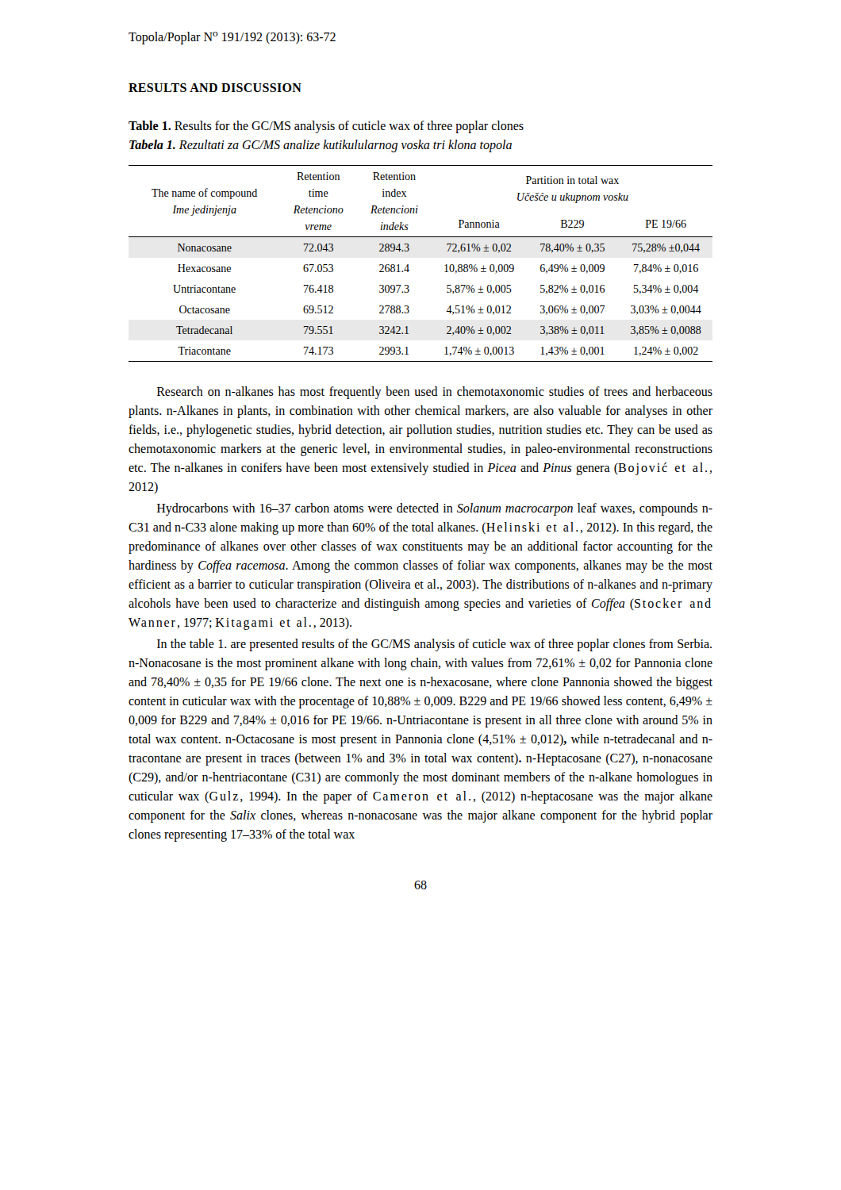Topola/Poplar No 191/192 (2013): 63-72
RESULTS AND DISCUSSION
Table 1. Results for the GC/MS analysis of cuticle wax of three poplar clones
Tabela 1. Rezultati za GC/MS analize kutikulularnog voska tri klona topola
| The name of compound Ime jedinjenja | Retention time Retenciono vreme | Retention index Retencioni indeks | Partition in total wax Učešće u ukupnom vosku |
| --- | --- | --- | --- |
| Pannonia | B229 | PE 19/66 |
| Nonacosane | 72.043 | 2894.3 | 72,61% ± 0,02 | 78,40% ± 0,35 | 75,28% ±0,044 |
| Hexacosane | 67.053 | 2681.4 | 10,88% ± 0,009 | 6,49% ± 0,009 | 7,84% ± 0,016 |
| Untriacontane | 76.418 | 3097.3 | 5,87% ± 0,005 | 5,82% ± 0,016 | 5,34% ± 0,004 |
| Octacosane | 69.512 | 2788.3 | 4,51% ± 0,012 | 3,06% ± 0,007 | 3,03% ± 0,0044 |
| Tetradecanal | 79.551 | 3242.1 | 2,40% ± 0,002 | 3,38% ± 0,011 | 3,85% ± 0,0088 |
| Triacontane | 74.173 | 2993.1 | 1,74% ± 0,0013 | 1,43% ± 0,001 | 1,24% ± 0,002 |
Research on n-alkanes has most frequently been used in chemotaxonomic studies of trees and herbaceous plants. n-Alkanes in plants, in combination with other chemical markers, are also valuable for analyses in other fields, i.e., phylogenetic studies, hybrid detection, air pollution studies, nutrition studies etc. They can be used as chemotaxonomic markers at the generic level, in environmental studies, in paleo-environmental reconstructions etc. The n-alkanes in conifers have been most extensively studied in Picea and Pinus genera (Bojović et al., 2012)
Hydrocarbons with 16–37 carbon atoms were detected in Solanum macrocarpon leaf waxes, compounds n-C31 and n-C33 alone making up more than 60% of the total alkanes. (Helinski et al., 2012). In this regard, the predominance of alkanes over other classes of wax constituents may be an additional factor accounting for the hardiness by Coffea racemosa. Among the common classes of foliar wax components, alkanes may be the most efficient as a barrier to cuticular transpiration (Oliveira et al., 2003). The distributions of n-alkanes and n-primary alcohols have been used to characterize and distinguish among species and varieties of Coffea (Stocker and Wanner, 1977; Kitagami et al., 2013).
In the table 1. are presented results of the GC/MS analysis of cuticle wax of three poplar clones from Serbia. n-Nonacosane is the most prominent alkane with long chain, with values from 72,61% ± 0,02 for Pannonia clone and 78,40% ± 0,35 for PE 19/66 clone. The next one is n-hexacosane, where clone Pannonia showed the biggest content in cuticular wax with the procentage of 10,88% ± 0,009. B229 and PE 19/66 showed less content, 6,49% ± 0,009 for B229 and 7,84% ± 0,016 for PE 19/66. n-Untriacontane is present in all three clone with around 5% in total wax content. n-Octacosane is most present in Pannonia clone (4,51% ± 0,012), while n-tetradecanal and n-tracontane are present in traces (between 1% and 3% in total wax content). n-Heptacosane (C27), n-nonacosane (C29), and/or n-hentriacontane (C31) are commonly the most dominant members of the n-alkane homologues in cuticular wax (Gulz, 1994). In the paper of Cameron et al., (2012) n-heptacosane was the major alkane component for the Salix clones, whereas n-nonacosane was the major alkane component for the hybrid poplar clones representing 17–33% of the total wax
68